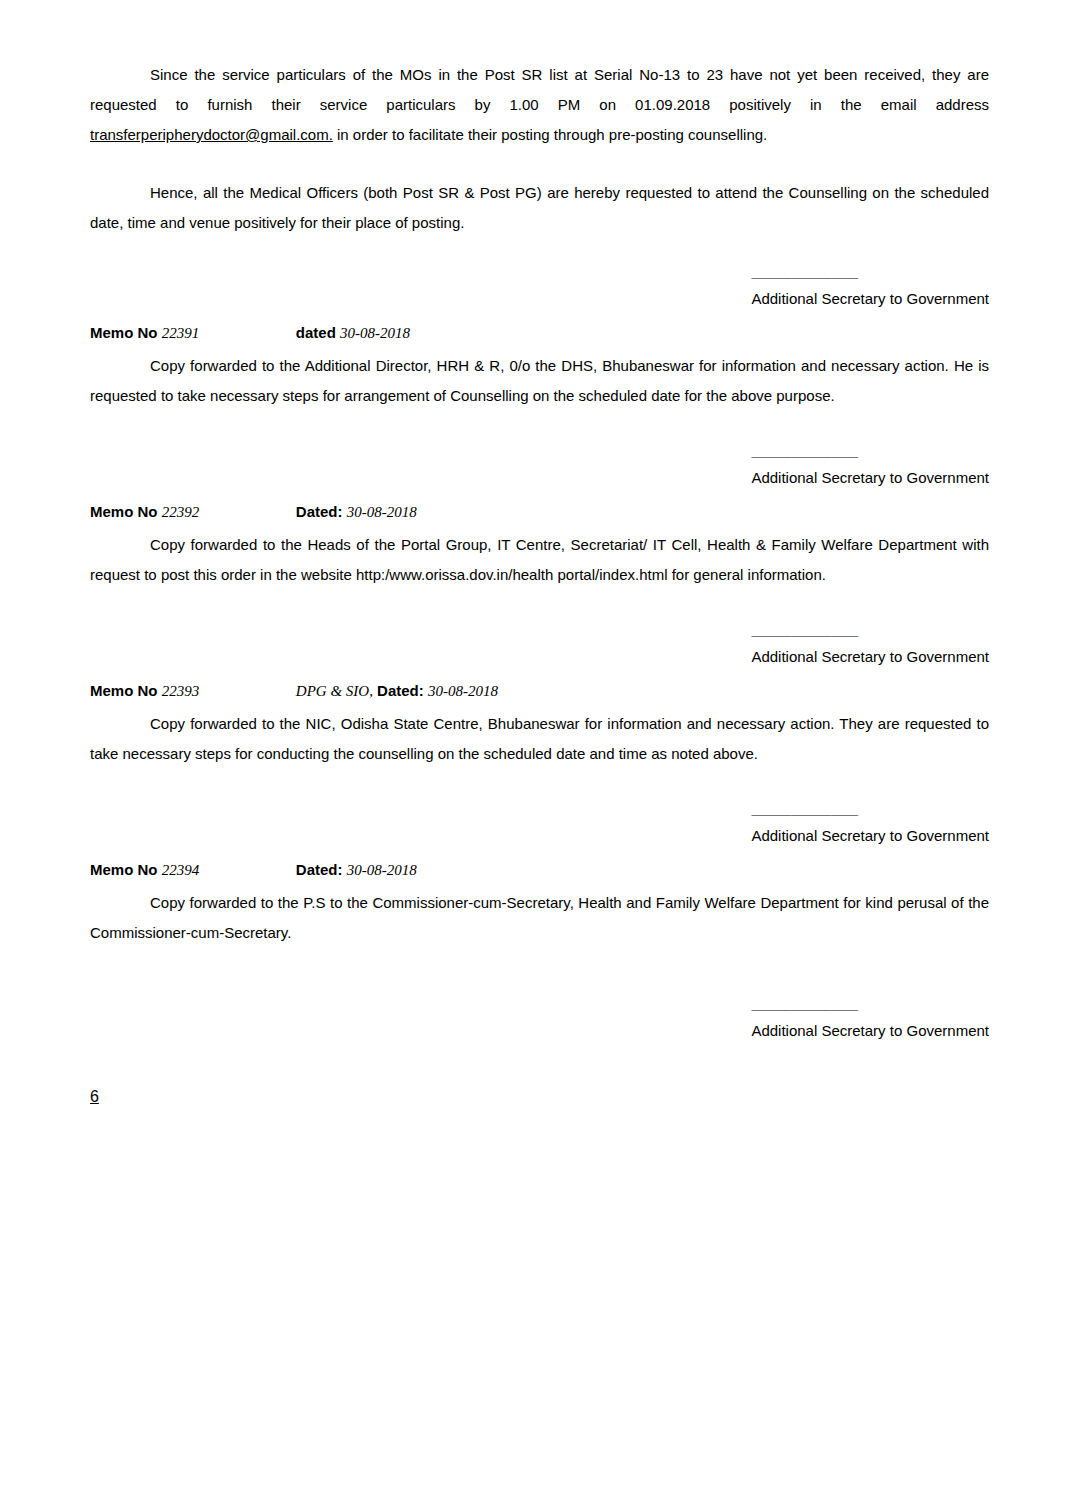Since the service particulars of the MOs in the Post SR list at Serial No-13 to 23 have not yet been received, they are requested to furnish their service particulars by 1.00 PM on 01.09.2018 positively in the email address transferperipherydoctor@gmail.com. in order to facilitate their posting through pre-posting counselling.
Hence, all the Medical Officers (both Post SR & Post PG) are hereby requested to attend the Counselling on the scheduled date, time and venue positively for their place of posting.
————————
Additional Secretary to Government
Memo No 22391 dated 30-08-2018
Copy forwarded to the Additional Director, HRH & R, 0/o the DHS, Bhubaneswar for information and necessary action. He is requested to take necessary steps for arrangement of Counselling on the scheduled date for the above purpose.
————————
Additional Secretary to Government
Memo No 22392 Dated: 30-08-2018
Copy forwarded to the Heads of the Portal Group, IT Centre, Secretariat/ IT Cell, Health & Family Welfare Department with request to post this order in the website http:/www.orissa.dov.in/health portal/index.html for general information.
————————
Additional Secretary to Government
Memo No 22393 DPG & SIO, Dated: 30-08-2018
Copy forwarded to the NIC, Odisha State Centre, Bhubaneswar for information and necessary action. They are requested to take necessary steps for conducting the counselling on the scheduled date and time as noted above.
————————
Additional Secretary to Government
Memo No 22394 Dated: 30-08-2018
Copy forwarded to the P.S to the Commissioner-cum-Secretary, Health and Family Welfare Department for kind perusal of the Commissioner-cum-Secretary.
————————
Additional Secretary to Government
6